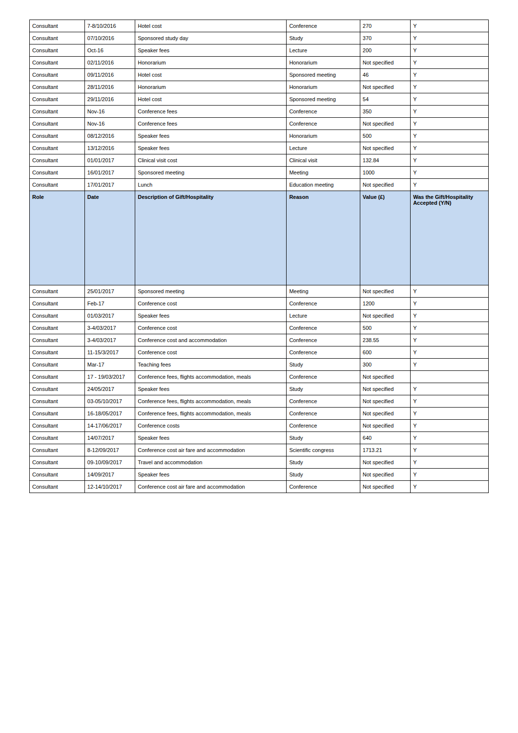| Consultant | 7-8/10/2016 | Hotel cost | Conference | 270 | Y |
| Consultant | 07/10/2016 | Sponsored study day | Study | 370 | Y |
| Consultant | Oct-16 | Speaker fees | Lecture | 200 | Y |
| Consultant | 02/11/2016 | Honorarium | Honorarium | Not specified | Y |
| Consultant | 09/11/2016 | Hotel cost | Sponsored meeting | 46 | Y |
| Consultant | 28/11/2016 | Honorarium | Honorarium | Not specified | Y |
| Consultant | 29/11/2016 | Hotel cost | Sponsored meeting | 54 | Y |
| Consultant | Nov-16 | Conference fees | Conference | 350 | Y |
| Consultant | Nov-16 | Conference fees | Conference | Not specified | Y |
| Consultant | 08/12/2016 | Speaker fees | Honorarium | 500 | Y |
| Consultant | 13/12/2016 | Speaker fees | Lecture | Not specified | Y |
| Consultant | 01/01/2017 | Clinical visit cost | Clinical visit | 132.84 | Y |
| Consultant | 16/01/2017 | Sponsored meeting | Meeting | 1000 | Y |
| Consultant | 17/01/2017 | Lunch | Education meeting | Not specified | Y |
| Role | Date | Description of Gift/Hospitality | Reason | Value (£) | Was the Gift/Hospitality Accepted (Y/N) |
| Consultant | 25/01/2017 | Sponsored meeting | Meeting | Not specified | Y |
| Consultant | Feb-17 | Conference cost | Conference | 1200 | Y |
| Consultant | 01/03/2017 | Speaker fees | Lecture | Not specified | Y |
| Consultant | 3-4/03/2017 | Conference cost | Conference | 500 | Y |
| Consultant | 3-4/03/2017 | Conference cost and accommodation | Conference | 238.55 | Y |
| Consultant | 11-15/3/2017 | Conference cost | Conference | 600 | Y |
| Consultant | Mar-17 | Teaching fees | Study | 300 | Y |
| Consultant | 17 - 19/03/2017 | Conference fees, flights accommodation, meals | Conference | Not specified | |
| Consultant | 24/05/2017 | Speaker fees | Study | Not specified | Y |
| Consultant | 03-05/10/2017 | Conference fees, flights accommodation, meals | Conference | Not specified | Y |
| Consultant | 16-18/05/2017 | Conference fees, flights accommodation, meals | Conference | Not specified | Y |
| Consultant | 14-17/06/2017 | Conference costs | Conference | Not specified | Y |
| Consultant | 14/07/2017 | Speaker fees | Study | 640 | Y |
| Consultant | 8-12/09/2017 | Conference cost air fare and accommodation | Scientific congress | 1713.21 | Y |
| Consultant | 09-10/09/2017 | Travel and accommodation | Study | Not specified | Y |
| Consultant | 14/09/2017 | Speaker fees | Study | Not specified | Y |
| Consultant | 12-14/10/2017 | Conference cost air fare and accommodation | Conference | Not specified | Y |